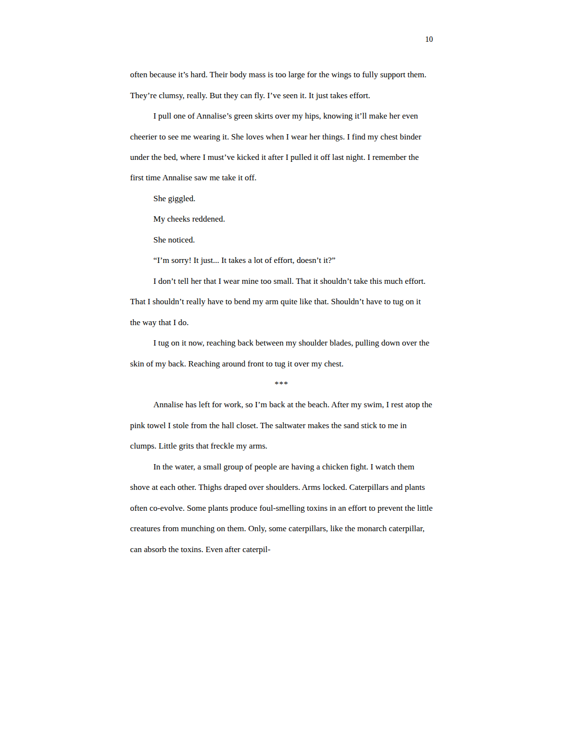10
often because it’s hard. Their body mass is too large for the wings to fully support them. They’re clumsy, really. But they can fly. I’ve seen it. It just takes effort.
I pull one of Annalise’s green skirts over my hips, knowing it’ll make her even cheerier to see me wearing it. She loves when I wear her things. I find my chest binder under the bed, where I must’ve kicked it after I pulled it off last night. I remember the first time Annalise saw me take it off.
She giggled.
My cheeks reddened.
She noticed.
“I’m sorry! It just... It takes a lot of effort, doesn’t it?”
I don’t tell her that I wear mine too small. That it shouldn’t take this much effort. That I shouldn’t really have to bend my arm quite like that. Shouldn’t have to tug on it the way that I do.
I tug on it now, reaching back between my shoulder blades, pulling down over the skin of my back. Reaching around front to tug it over my chest.
***
Annalise has left for work, so I’m back at the beach. After my swim, I rest atop the pink towel I stole from the hall closet. The saltwater makes the sand stick to me in clumps. Little grits that freckle my arms.
In the water, a small group of people are having a chicken fight. I watch them shove at each other. Thighs draped over shoulders. Arms locked. Caterpillars and plants often co-evolve. Some plants produce foul-smelling toxins in an effort to prevent the little creatures from munching on them. Only, some caterpillars, like the monarch caterpillar, can absorb the toxins. Even after caterpil-